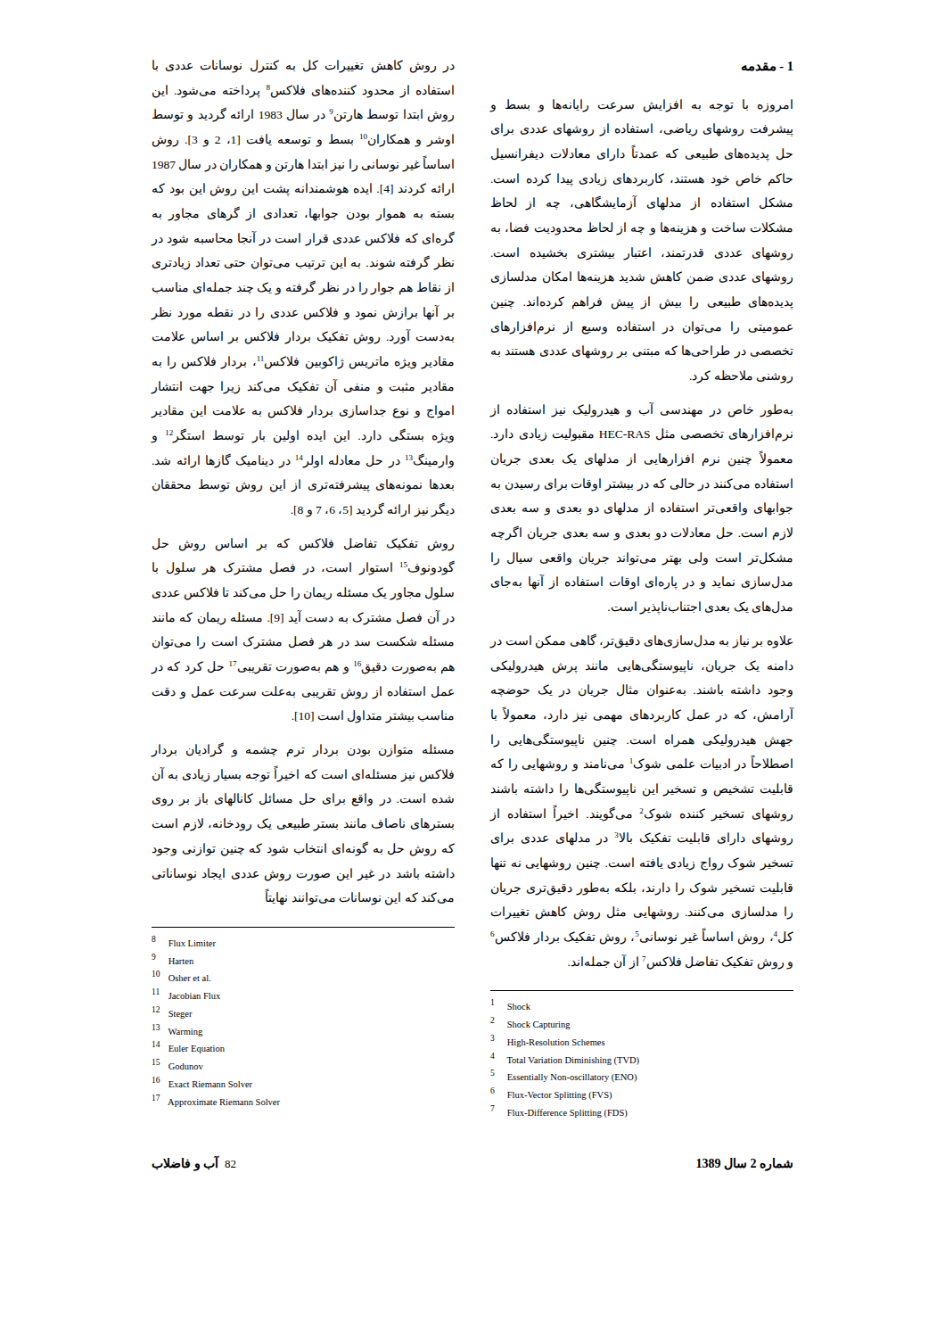1 - مقدمه
امروزه با توجه به افزایش سرعت رایانه‌ها و بسط و پیشرفت روشهای ریاضی، استفاده از روشهای عددی برای حل پدیده‌های طبیعی که عمدتاً دارای معادلات دیفرانسیل حاکم خاص خود هستند، کاربردهای زیادی پیدا کرده است. مشکل استفاده از مدلهای آزمایشگاهی، چه از لحاظ مشکلات ساخت و هزینه‌ها و چه از لحاظ محدودیت فضا، به روشهای عددی قدرتمند، اعتبار بیشتری بخشیده است. روشهای عددی ضمن کاهش شدید هزینه‌ها امکان مدلسازی پدیده‌های طبیعی را بیش از پیش فراهم کرده‌اند. چنین عمومیتی را می‌توان در استفاده وسیع از نرم‌افزارهای تخصصی در طراحی‌ها که مبتنی بر روشهای عددی هستند به روشنی ملاحظه کرد.
به‌طور خاص در مهندسی آب و هیدرولیک نیز استفاده از نرم‌افزارهای تخصصی مثل HEC-RAS مقبولیت زیادی دارد. معمولاً چنین نرم افزارهایی از مدلهای یک بعدی جریان استفاده می‌کنند در حالی که در بیشتر اوقات برای رسیدن به جوابهای واقعی‌تر استفاده از مدلهای دو بعدی و سه بعدی لازم است. حل معادلات دو بعدی و سه بعدی جریان اگرچه مشکل‌تر است ولی بهتر می‌تواند جریان واقعی سیال را مدل‌سازی نماید و در پاره‌ای اوقات استفاده از آنها به‌جای مدل‌های یک بعدی اجتناب‌ناپذیر است.
علاوه بر نیاز به مدل‌سازی‌های دقیق‌تر، گاهی ممکن است در دامنه یک جریان، ناپیوستگی‌هایی مانند پرش هیدرولیکی وجود داشته باشند. به‌عنوان مثال جریان در یک حوضچه آرامش، که در عمل کاربردهای مهمی نیز دارد، معمولاً با جهش هیدرولیکی همراه است. چنین ناپیوستگی‌هایی را اصطلاحاً در ادبیات علمی شوک1 می‌نامند و روشهایی را که قابلیت تشخیص و تسخیر این ناپیوستگی‌ها را داشته باشند روشهای تسخیر کننده شوک2 می‌گویند. اخیراً استفاده از روشهای دارای قابلیت تفکیک بالا3 در مدلهای عددی برای تسخیر شوک رواج زیادی یافته است. چنین روشهایی نه تنها قابلیت تسخیر شوک را دارند، بلکه به‌طور دقیق‌تری جریان را مدلسازی می‌کنند. روشهایی مثل روش کاهش تغییرات کل4، روش اساساً غیر نوسانی5، روش تفکیک بردار فلاکس6 و روش تفکیک تفاضل فلاکس7 از آن جمله‌اند.
1 Shock
2 Shock Capturing
3 High-Resolution Schemes
4 Total Variation Diminishing (TVD)
5 Essentially Non-oscillatory (ENO)
6 Flux-Vector Splitting (FVS)
7 Flux-Difference Splitting (FDS)
در روش کاهش تغییرات کل به کنترل نوسانات عددی با استفاده از محدود کننده‌های فلاکس8 پرداخته می‌شود. این روش ابتدا توسط هارتن9 در سال 1983 ارائه گردید و توسط اوشر و همکاران10 بسط و توسعه یافت [1، 2 و 3]. روش اساساً غیر نوسانی را نیز ابتدا هارتن و همکاران در سال 1987 ارائه کردند [4]. ایده هوشمندانه پشت این روش این بود که بسته به هموار بودن جوابها، تعدادی از گرهای مجاور به گره‌ای که فلاکس عددی قرار است در آنجا محاسبه شود در نظر گرفته شوند. به این ترتیب می‌توان حتی تعداد زیادتری از نقاط هم جوار را در نظر گرفته و یک چند جمله‌ای مناسب بر آنها برازش نمود و فلاکس عددی را در نقطه مورد نظر به‌دست آورد. روش تفکیک بردار فلاکس بر اساس علامت مقادیر ویژه ماتریس ژاکوبین فلاکس11، بردار فلاکس را به مقادیر مثبت و منفی آن تفکیک می‌کند زیرا جهت انتشار امواج و نوع جداسازی بردار فلاکس به علامت این مقادیر ویژه بستگی دارد. این ایده اولین بار توسط استگر12 و وارمینگ13 در حل معادله اولر14 در دینامیک گازها ارائه شد. بعدها نمونه‌های پیشرفته‌تری از این روش توسط محققان دیگر نیز ارائه گردید [5، 6، 7 و 8].
روش تفکیک تفاضل فلاکس که بر اساس روش حل گودونوف15 استوار است، در فصل مشترک هر سلول با سلول مجاور یک مسئله ریمان را حل می‌کند تا فلاکس عددی در آن فصل مشترک به دست آید [9]. مسئله ریمان که مانند مسئله شکست سد در هر فصل مشترک است را می‌توان هم به‌صورت دقیق16 و هم به‌صورت تقریبی17 حل کرد که در عمل استفاده از روش تقریبی به‌علت سرعت عمل و دقت مناسب بیشتر متداول است [10].
مسئله متوازن بودن بردار ترم چشمه و گرادیان بردار فلاکس نیز مسئله‌ای است که اخیراً توجه بسیار زیادی به آن شده است. در واقع برای حل مسائل کانالهای باز بر روی بسترهای ناصاف مانند بستر طبیعی یک رودخانه، لازم است که روش حل به گونه‌ای انتخاب شود که چنین توازنی وجود داشته باشد در غیر این صورت روش عددی ایجاد نوساناتی می‌کند که این نوسانات می‌توانند نهایتاً
8 Flux Limiter
9 Harten
10 Osher et al.
11 Jacobian Flux
12 Steger
13 Warming
14 Euler Equation
15 Godunov
16 Exact Riemann Solver
17 Approximate Riemann Solver
شماره 2 سال 1389
82 آب و فاضلاب